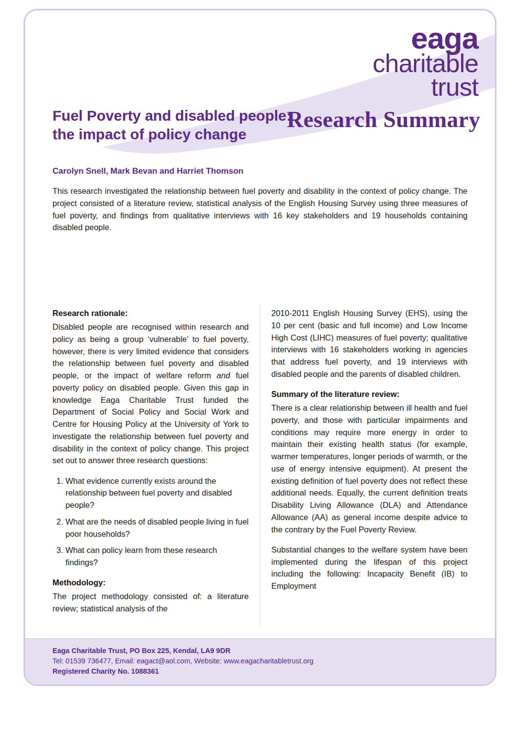eaga charitable trust
Fuel Poverty and disabled people:
the impact of policy change
Research Summary
Carolyn Snell, Mark Bevan and Harriet Thomson
This research investigated the relationship between fuel poverty and disability in the context of policy change. The project consisted of a literature review, statistical analysis of the English Housing Survey using three measures of fuel poverty, and findings from qualitative interviews with 16 key stakeholders and 19 households containing disabled people.
Research rationale:
Disabled people are recognised within research and policy as being a group ‘vulnerable’ to fuel poverty, however, there is very limited evidence that considers the relationship between fuel poverty and disabled people, or the impact of welfare reform and fuel poverty policy on disabled people. Given this gap in knowledge Eaga Charitable Trust funded the Department of Social Policy and Social Work and Centre for Housing Policy at the University of York to investigate the relationship between fuel poverty and disability in the context of policy change. This project set out to answer three research questions:
What evidence currently exists around the relationship between fuel poverty and disabled people?
What are the needs of disabled people living in fuel poor households?
What can policy learn from these research findings?
Methodology:
The project methodology consisted of: a literature review; statistical analysis of the
2010-2011 English Housing Survey (EHS), using the 10 per cent (basic and full income) and Low Income High Cost (LIHC) measures of fuel poverty; qualitative interviews with 16 stakeholders working in agencies that address fuel poverty, and 19 interviews with disabled people and the parents of disabled children.
Summary of the literature review:
There is a clear relationship between ill health and fuel poverty, and those with particular impairments and conditions may require more energy in order to maintain their existing health status (for example, warmer temperatures, longer periods of warmth, or the use of energy intensive equipment). At present the existing definition of fuel poverty does not reflect these additional needs. Equally, the current definition treats Disability Living Allowance (DLA) and Attendance Allowance (AA) as general income despite advice to the contrary by the Fuel Poverty Review.
Substantial changes to the welfare system have been implemented during the lifespan of this project including the following: Incapacity Benefit (IB) to Employment
Eaga Charitable Trust, PO Box 225, Kendal, LA9 9DR
Tel: 01539 736477, Email: eagact@aol.com, Website: www.eagacharitabletrust.org
Registered Charity No. 1088361